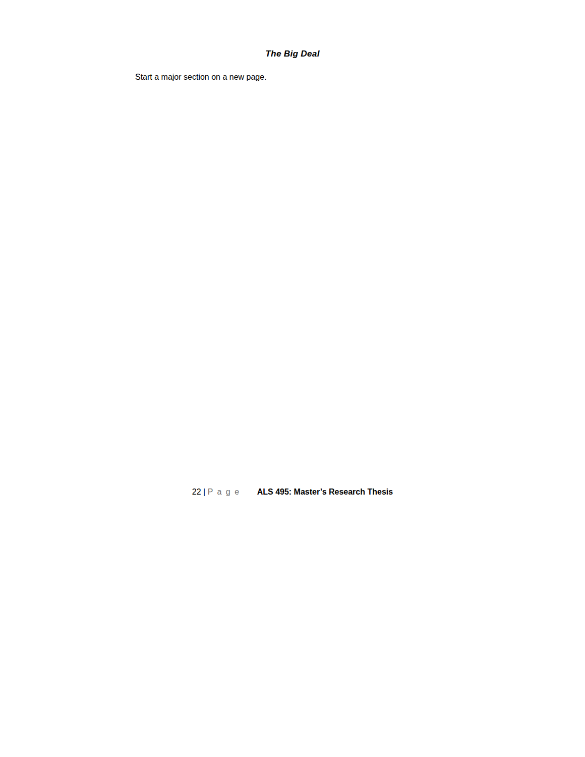The Big Deal
Start a major section on a new page.
22 | P a g e ALS 495: Master’s Research Thesis